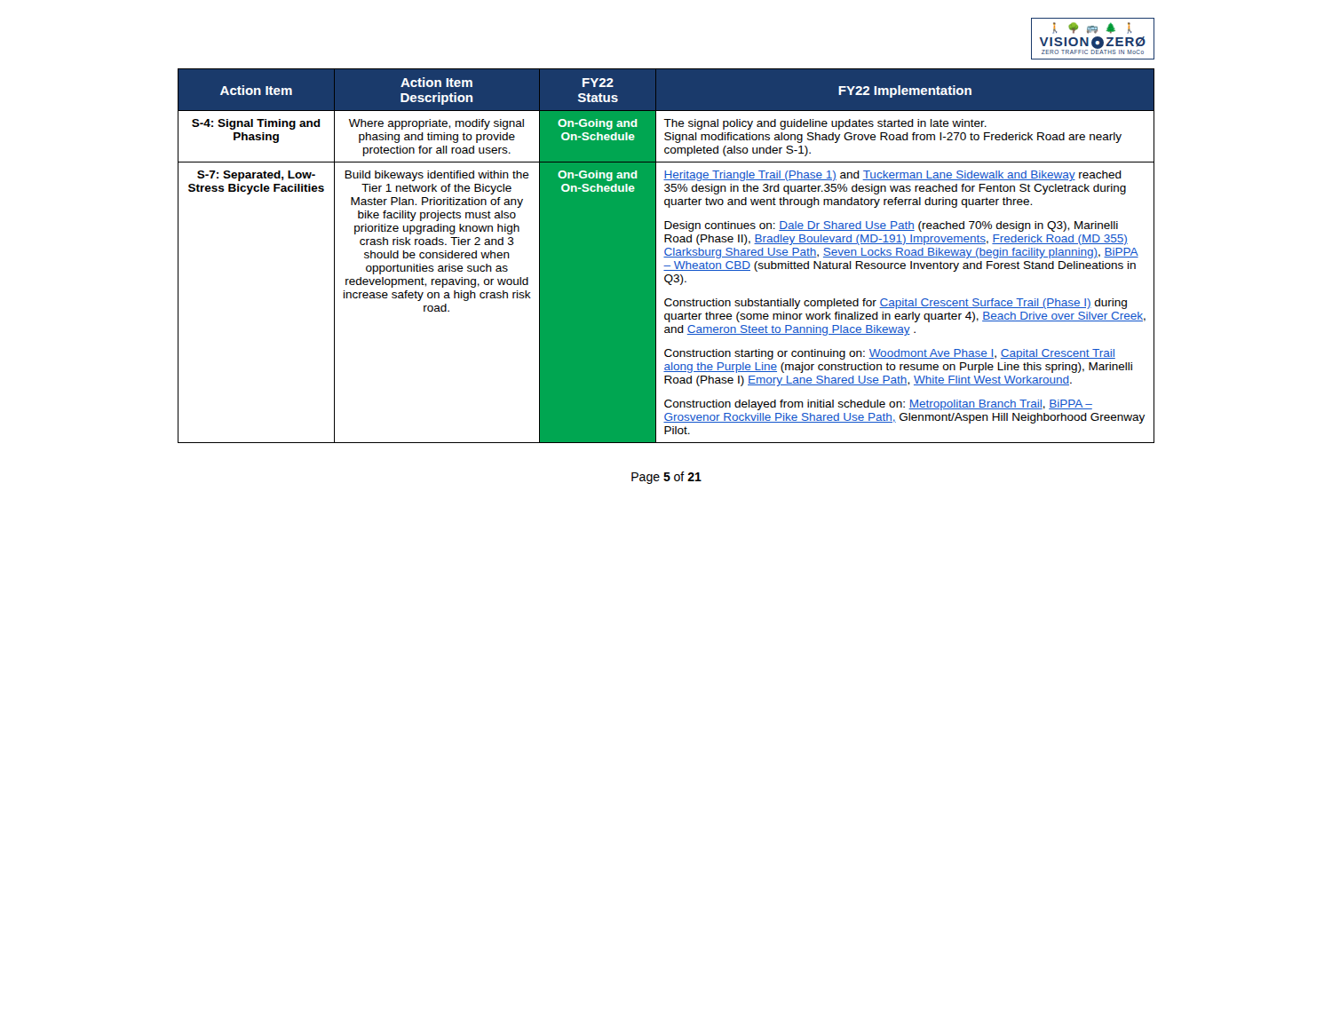🚶 🌳 🚌 🌲 🚶
VISION●ZERØ
ZERO TRAFFIC DEATHS IN MoCo
| Action Item | Action Item Description | FY22 Status | FY22 Implementation |
| --- | --- | --- | --- |
| S-4: Signal Timing and Phasing | Where appropriate, modify signal phasing and timing to provide protection for all road users. | On-Going and On-Schedule | The signal policy and guideline updates started in late winter. Signal modifications along Shady Grove Road from I-270 to Frederick Road are nearly completed (also under S-1). |
| S-7: Separated, Low-Stress Bicycle Facilities | Build bikeways identified within the Tier 1 network of the Bicycle Master Plan. Prioritization of any bike facility projects must also prioritize upgrading known high crash risk roads. Tier 2 and 3 should be considered when opportunities arise such as redevelopment, repaving, or would increase safety on a high crash risk road. | On-Going and On-Schedule | Heritage Triangle Trail (Phase 1) and Tuckerman Lane Sidewalk and Bikeway reached 35% design in the 3rd quarter.35% design was reached for Fenton St Cycletrack during quarter two and went through mandatory referral during quarter three. Design continues on: Dale Dr Shared Use Path (reached 70% design in Q3), Marinelli Road (Phase II), Bradley Boulevard (MD-191) Improvements , Frederick Road (MD 355) Clarksburg Shared Use Path , Seven Locks Road Bikeway (begin facility planning) , BiPPA – Wheaton CBD (submitted Natural Resource Inventory and Forest Stand Delineations in Q3). Construction substantially completed for Capital Crescent Surface Trail (Phase I) during quarter three (some minor work finalized in early quarter 4), Beach Drive over Silver Creek , and Cameron Steet to Panning Place Bikeway . Construction starting or continuing on: Woodmont Ave Phase I , Capital Crescent Trail along the Purple Line (major construction to resume on Purple Line this spring), Marinelli Road (Phase I) Emory Lane Shared Use Path , White Flint West Workaround . Construction delayed from initial schedule on: Metropolitan Branch Trail , BiPPA – Grosvenor Rockville Pike Shared Use Path, Glenmont/Aspen Hill Neighborhood Greenway Pilot. |
Page 5 of 21